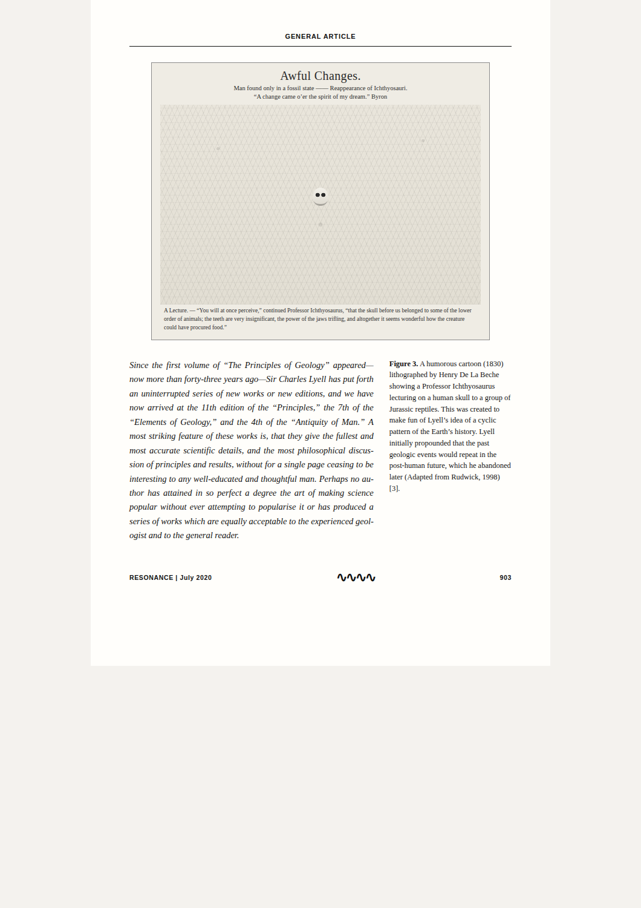GENERAL ARTICLE
Awful Changes.
Man found only in a fossil state —— Reappearance of Ichthyosauri.
“A change came o’er the spirit of my dream.” Byron
A Lecture. — “You will at once perceive,” continued Professor Ichthyosaurus, “that the skull before us belonged to some of the lower order of animals; the teeth are very insignificant, the power of the jaws trifling, and altogether it seems wonderful how the creature could have procured food.”
Since the first volume of “The Principles of Geology” appeared—now more than forty-three years ago—Sir Charles Lyell has put forth an uninterrupted series of new works or new editions, and we have now arrived at the 11th edition of the “Principles,” the 7th of the “Elements of Geology,” and the 4th of the “Antiquity of Man.” A most striking feature of these works is, that they give the fullest and most accurate scientific details, and the most philosophical discussion of principles and results, without for a single page ceasing to be interesting to any well-educated and thoughtful man. Perhaps no author has attained in so perfect a degree the art of making science popular without ever attempting to popularise it or has produced a series of works which are equally acceptable to the experienced geologist and to the general reader.
Figure 3. A humorous cartoon (1830) lithographed by Henry De La Beche showing a Professor Ichthyosaurus lecturing on a human skull to a group of Jurassic reptiles. This was created to make fun of Lyell’s idea of a cyclic pattern of the Earth’s history. Lyell initially propounded that the past geologic events would repeat in the post-human future, which he abandoned later (Adapted from Rudwick, 1998) [3].
RESONANCE | July 2020
∿∿∿∿
903